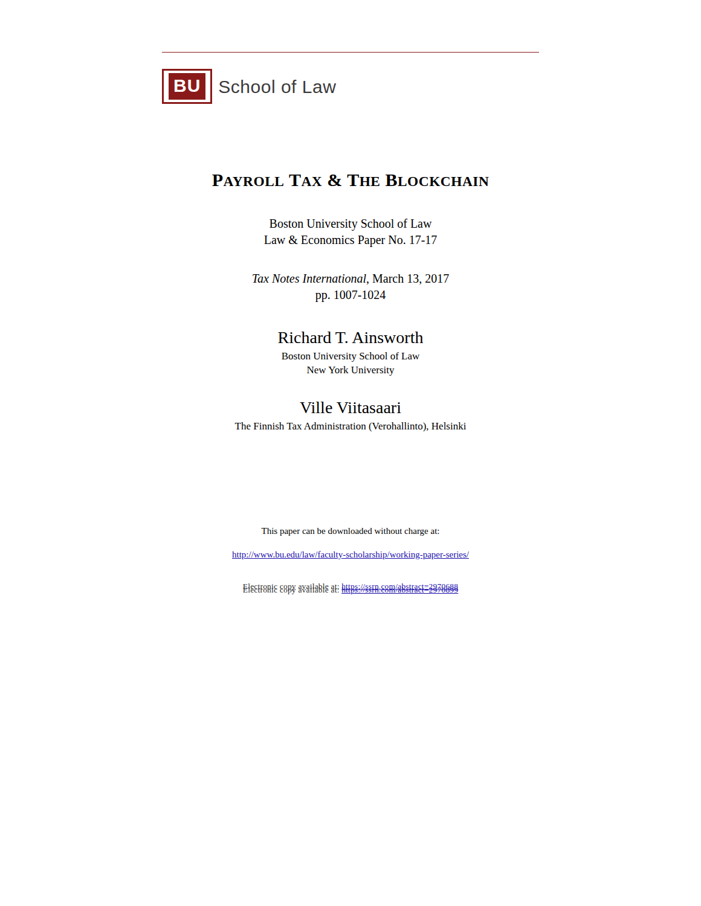BU School of Law
PAYROLL TAX & THE BLOCKCHAIN
Boston University School of Law
Law & Economics Paper No. 17-17
Tax Notes International, March 13, 2017
pp. 1007-1024
Richard T. Ainsworth
Boston University School of Law
New York University
Ville Viitasaari
The Finnish Tax Administration (Verohallinto), Helsinki
This paper can be downloaded without charge at:
http://www.bu.edu/law/faculty-scholarship/working-paper-series/
Electronic copy available at: https://ssrn.com/abstract=2970688
Electronic copy available at: https://ssrn.com/abstract=2970899